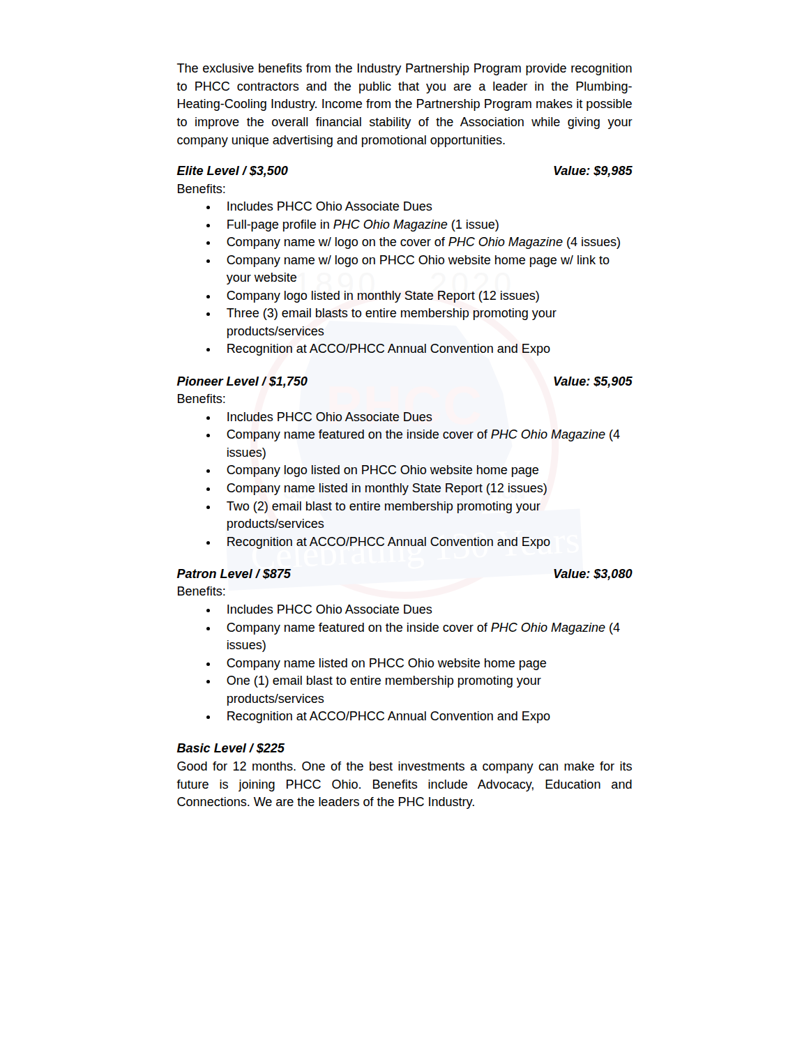1890 2020
PHCC
PLUMBING-HEATING-COOLING
CONTRACTORS ASSOCIATION
Celebrating 130 Years
The exclusive benefits from the Industry Partnership Program provide recognition to PHCC contractors and the public that you are a leader in the Plumbing-Heating-Cooling Industry. Income from the Partnership Program makes it possible to improve the overall financial stability of the Association while giving your company unique advertising and promotional opportunities.
Elite Level / $3,500 Value: $9,985
Benefits:
Includes PHCC Ohio Associate Dues
Full-page profile in PHC Ohio Magazine (1 issue)
Company name w/ logo on the cover of PHC Ohio Magazine (4 issues)
Company name w/ logo on PHCC Ohio website home page w/ link to your website
Company logo listed in monthly State Report (12 issues)
Three (3) email blasts to entire membership promoting your products/services
Recognition at ACCO/PHCC Annual Convention and Expo
Pioneer Level / $1,750 Value: $5,905
Benefits:
Includes PHCC Ohio Associate Dues
Company name featured on the inside cover of PHC Ohio Magazine (4 issues)
Company logo listed on PHCC Ohio website home page
Company name listed in monthly State Report (12 issues)
Two (2) email blast to entire membership promoting your products/services
Recognition at ACCO/PHCC Annual Convention and Expo
Patron Level / $875 Value: $3,080
Benefits:
Includes PHCC Ohio Associate Dues
Company name featured on the inside cover of PHC Ohio Magazine (4 issues)
Company name listed on PHCC Ohio website home page
One (1) email blast to entire membership promoting your products/services
Recognition at ACCO/PHCC Annual Convention and Expo
Basic Level / $225
Good for 12 months. One of the best investments a company can make for its future is joining PHCC Ohio. Benefits include Advocacy, Education and Connections. We are the leaders of the PHC Industry.